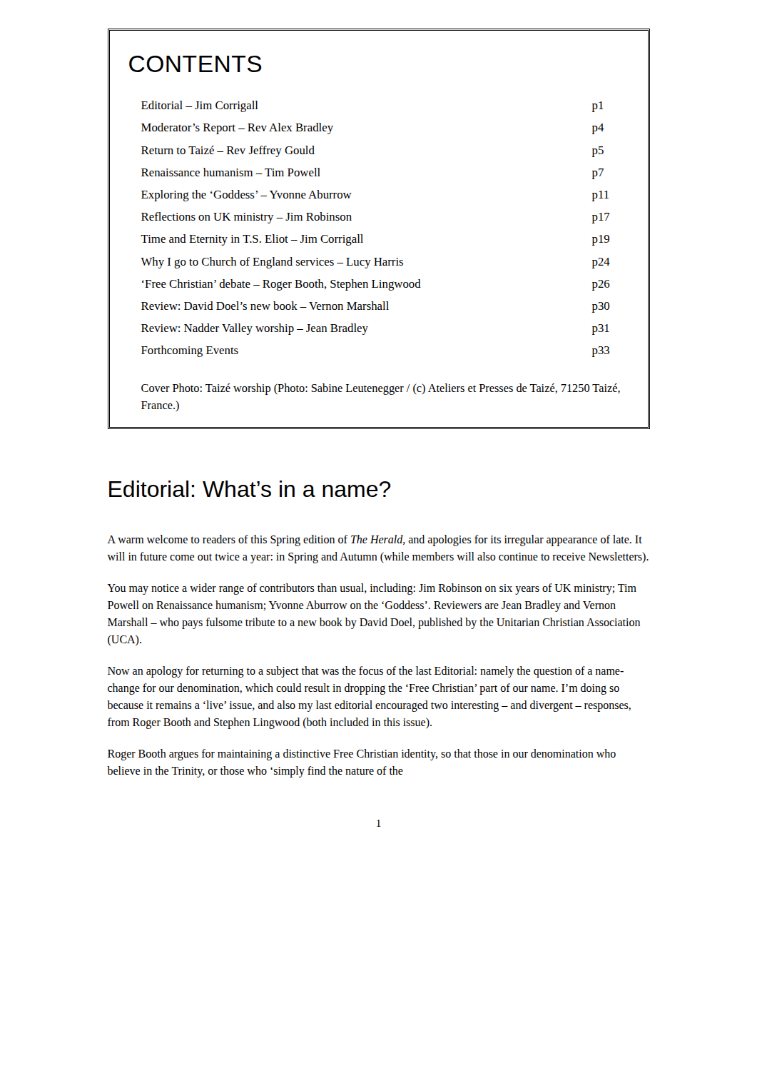CONTENTS
| Editorial – Jim Corrigall | p1 |
| Moderator’s Report – Rev Alex Bradley | p4 |
| Return to Taizé – Rev Jeffrey Gould | p5 |
| Renaissance humanism – Tim Powell | p7 |
| Exploring the ‘Goddess’ – Yvonne Aburrow | p11 |
| Reflections on UK ministry – Jim Robinson | p17 |
| Time and Eternity in T.S. Eliot – Jim Corrigall | p19 |
| Why I go to Church of England services – Lucy Harris | p24 |
| ‘Free Christian’ debate – Roger Booth, Stephen Lingwood | p26 |
| Review: David Doel’s new book – Vernon Marshall | p30 |
| Review: Nadder Valley worship – Jean Bradley | p31 |
| Forthcoming Events | p33 |
Cover Photo: Taizé worship (Photo: Sabine Leutenegger / (c) Ateliers et Presses de Taizé, 71250 Taizé, France.)
Editorial: What’s in a name?
A warm welcome to readers of this Spring edition of The Herald, and apologies for its irregular appearance of late. It will in future come out twice a year: in Spring and Autumn (while members will also continue to receive Newsletters).
You may notice a wider range of contributors than usual, including: Jim Robinson on six years of UK ministry; Tim Powell on Renaissance humanism; Yvonne Aburrow on the ‘Goddess’. Reviewers are Jean Bradley and Vernon Marshall – who pays fulsome tribute to a new book by David Doel, published by the Unitarian Christian Association (UCA).
Now an apology for returning to a subject that was the focus of the last Editorial: namely the question of a name-change for our denomination, which could result in dropping the ‘Free Christian’ part of our name. I’m doing so because it remains a ‘live’ issue, and also my last editorial encouraged two interesting – and divergent – responses, from Roger Booth and Stephen Lingwood (both included in this issue).
Roger Booth argues for maintaining a distinctive Free Christian identity, so that those in our denomination who believe in the Trinity, or those who ‘simply find the nature of the
1